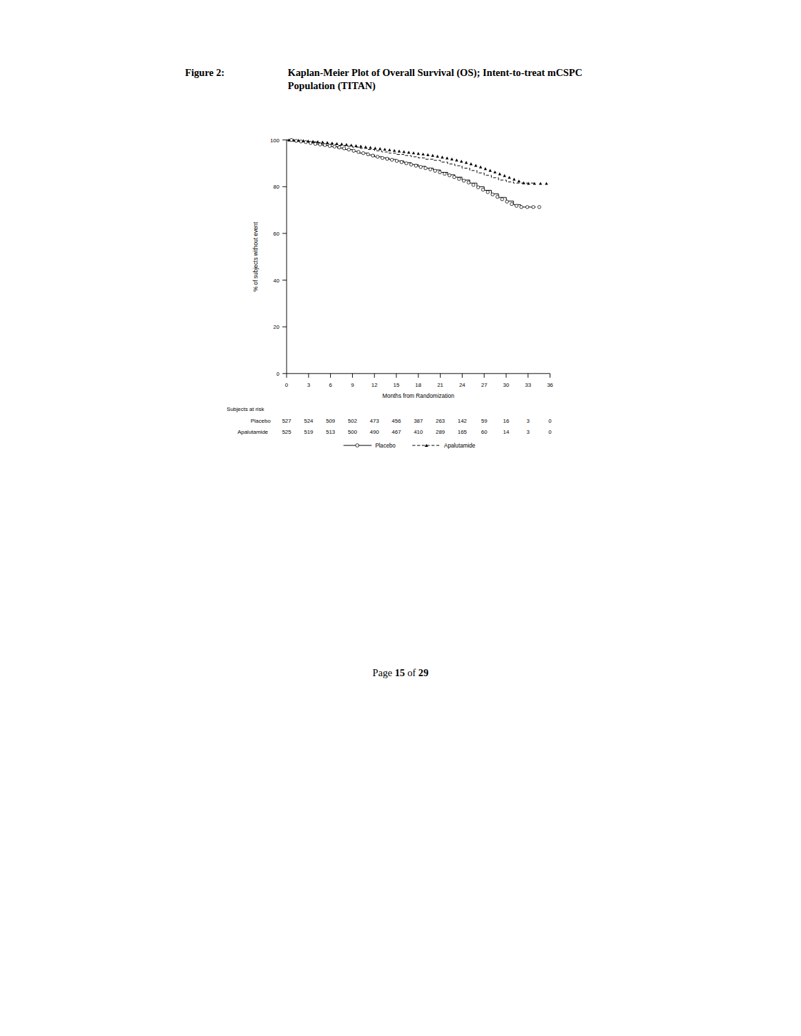Figure 2: Kaplan-Meier Plot of Overall Survival (OS); Intent-to-treat mCSPC Population (TITAN)
0 20 40 60 80 100 % of subjects without event 0 3 6 9 12 15 18 21 24 27 30 33 36 Months from Randomization Subjects at risk Placebo 527 524 509 502 473 456 387 263 142 59 16 3 0 Apalutamide 525 519 513 500 490 467 410 289 165 60 14 3 0 Placebo Apalutamide
Page 15 of 29